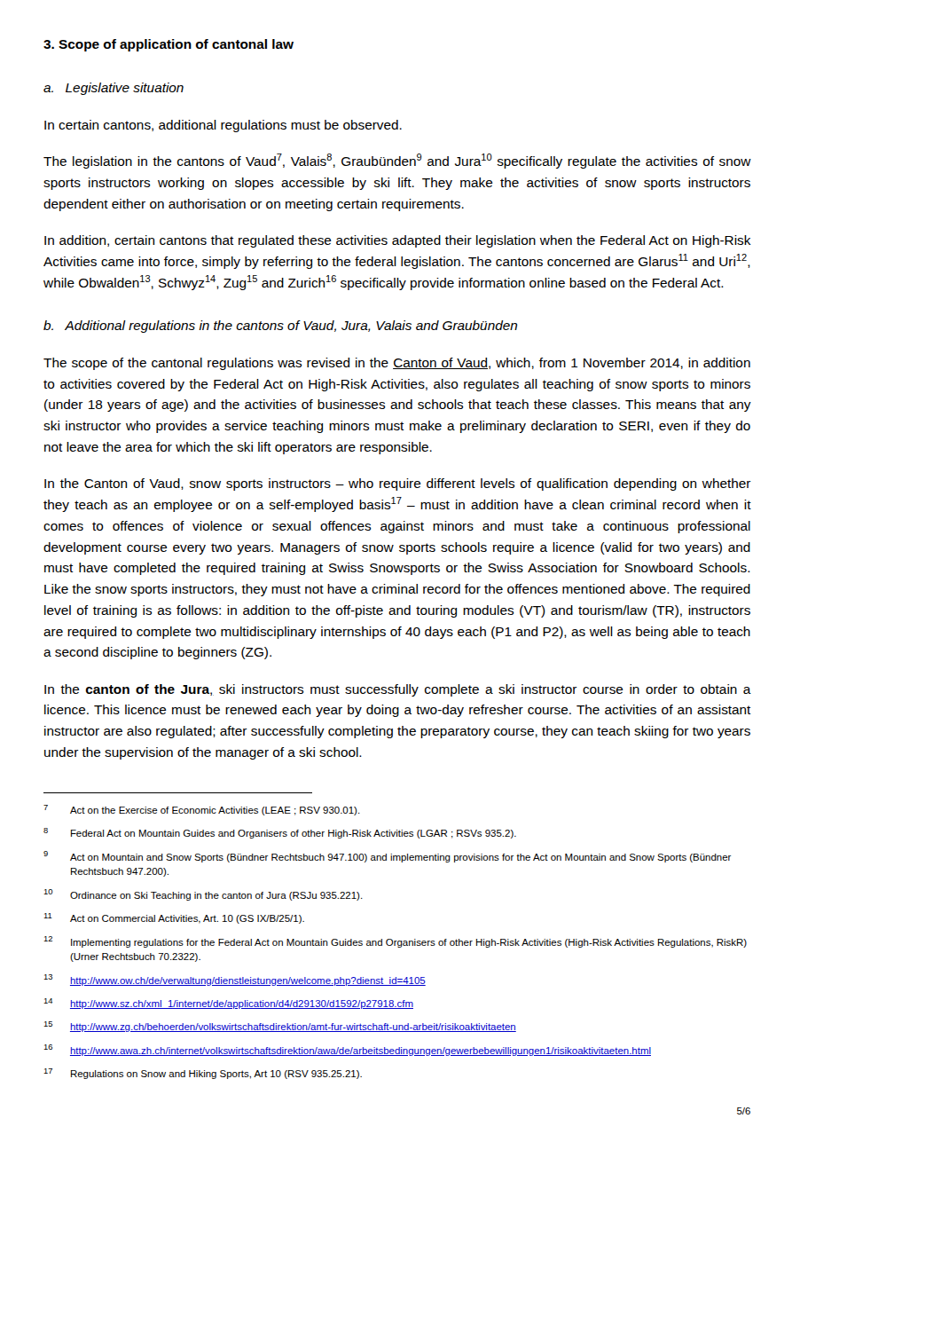3. Scope of application of cantonal law
a. Legislative situation
In certain cantons, additional regulations must be observed.
The legislation in the cantons of Vaud7, Valais8, Graubünden9 and Jura10 specifically regulate the activities of snow sports instructors working on slopes accessible by ski lift. They make the activities of snow sports instructors dependent either on authorisation or on meeting certain requirements.
In addition, certain cantons that regulated these activities adapted their legislation when the Federal Act on High-Risk Activities came into force, simply by referring to the federal legislation. The cantons concerned are Glarus11 and Uri12, while Obwalden13, Schwyz14, Zug15 and Zurich16 specifically provide information online based on the Federal Act.
b. Additional regulations in the cantons of Vaud, Jura, Valais and Graubünden
The scope of the cantonal regulations was revised in the Canton of Vaud, which, from 1 November 2014, in addition to activities covered by the Federal Act on High-Risk Activities, also regulates all teaching of snow sports to minors (under 18 years of age) and the activities of businesses and schools that teach these classes. This means that any ski instructor who provides a service teaching minors must make a preliminary declaration to SERI, even if they do not leave the area for which the ski lift operators are responsible.
In the Canton of Vaud, snow sports instructors – who require different levels of qualification depending on whether they teach as an employee or on a self-employed basis17 – must in addition have a clean criminal record when it comes to offences of violence or sexual offences against minors and must take a continuous professional development course every two years. Managers of snow sports schools require a licence (valid for two years) and must have completed the required training at Swiss Snowsports or the Swiss Association for Snowboard Schools. Like the snow sports instructors, they must not have a criminal record for the offences mentioned above. The required level of training is as follows: in addition to the off-piste and touring modules (VT) and tourism/law (TR), instructors are required to complete two multidisciplinary internships of 40 days each (P1 and P2), as well as being able to teach a second discipline to beginners (ZG).
In the canton of the Jura, ski instructors must successfully complete a ski instructor course in order to obtain a licence. This licence must be renewed each year by doing a two-day refresher course. The activities of an assistant instructor are also regulated; after successfully completing the preparatory course, they can teach skiing for two years under the supervision of the manager of a ski school.
7 Act on the Exercise of Economic Activities (LEAE ; RSV 930.01).
8 Federal Act on Mountain Guides and Organisers of other High-Risk Activities (LGAR ; RSVs 935.2).
9 Act on Mountain and Snow Sports (Bündner Rechtsbuch 947.100) and implementing provisions for the Act on Mountain and Snow Sports (Bündner Rechtsbuch 947.200).
10 Ordinance on Ski Teaching in the canton of Jura (RSJu 935.221).
11 Act on Commercial Activities, Art. 10 (GS IX/B/25/1).
12 Implementing regulations for the Federal Act on Mountain Guides and Organisers of other High-Risk Activities (High-Risk Activities Regulations, RiskR) (Urner Rechtsbuch 70.2322).
13 http://www.ow.ch/de/verwaltung/dienstleistungen/welcome.php?dienst_id=4105
14 http://www.sz.ch/xml_1/internet/de/application/d4/d29130/d1592/p27918.cfm
15 http://www.zg.ch/behoerden/volkswirtschaftsdirektion/amt-fur-wirtschaft-und-arbeit/risikoaktivitaeten
16 http://www.awa.zh.ch/internet/volkswirtschaftsdirektion/awa/de/arbeitsbedingungen/gewerbebewilligungen1/risikoaktivitaeten.html
17 Regulations on Snow and Hiking Sports, Art 10 (RSV 935.25.21).
5/6